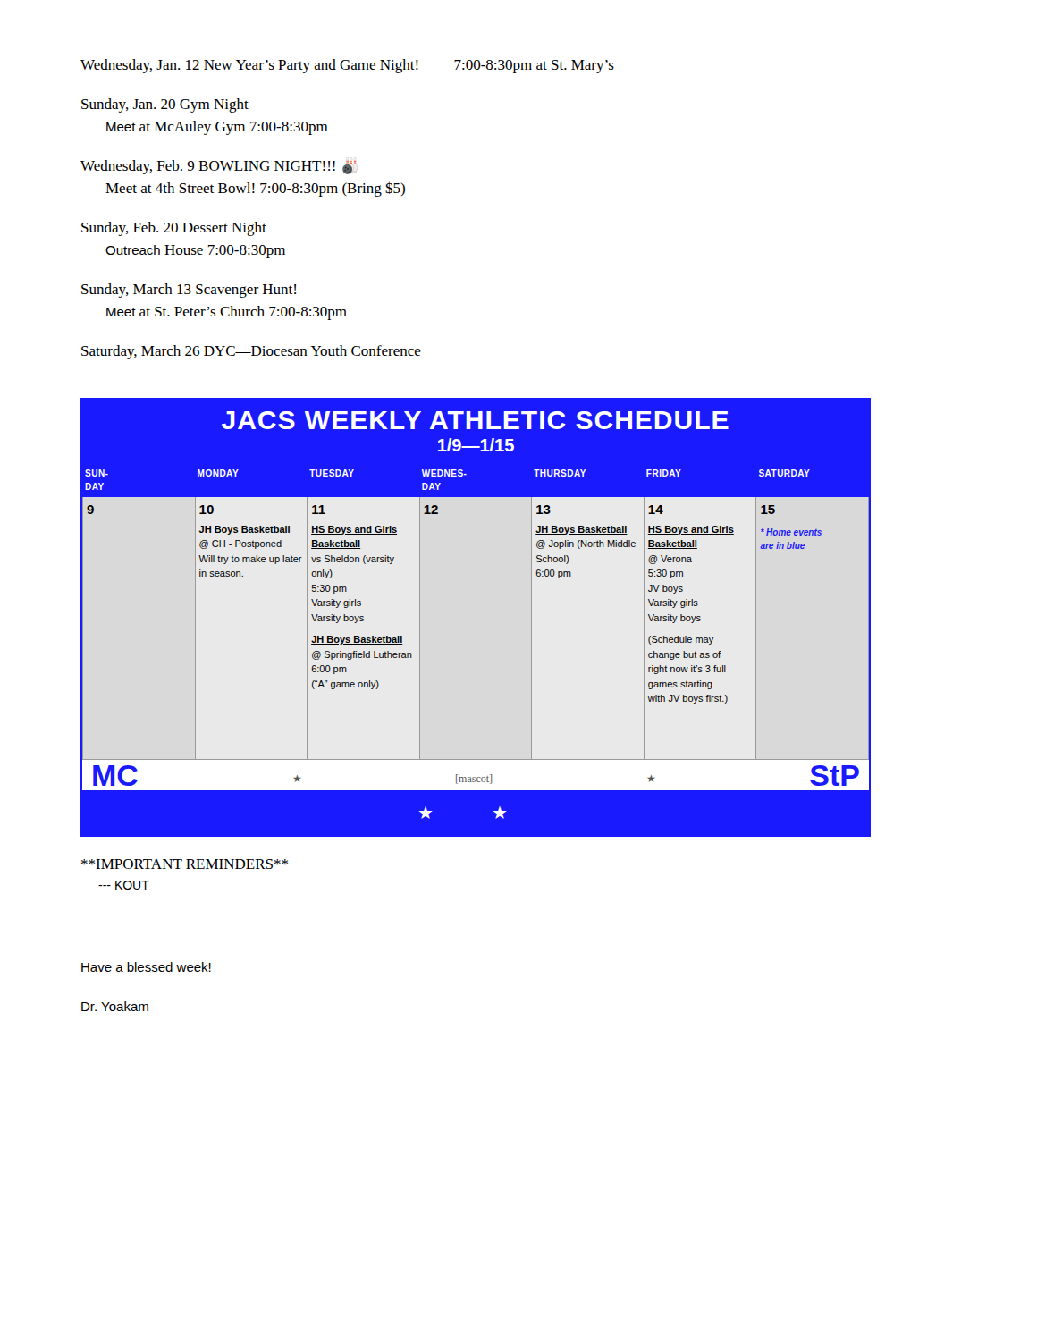Wednesday, Jan. 12 New Year’s Party and Game Night! 7:00-8:30pm at St. Mary’s
Sunday, Jan. 20 Gym Night Meet at McAuley Gym 7:00-8:30pm
Wednesday, Feb. 9 BOWLING NIGHT!!! 🎳 Meet at 4th Street Bowl! 7:00-8:30pm (Bring $5)
Sunday, Feb. 20 Dessert Night Outreach House 7:00-8:30pm
Sunday, March 13 Scavenger Hunt! Meet at St. Peter’s Church 7:00-8:30pm
Saturday, March 26 DYC—Diocesan Youth Conference
JACS WEEKLY ATHLETIC SCHEDULE
1/9—1/15
| SUN- DAY | MONDAY | TUESDAY | WEDNES- DAY | THURSDAY | FRIDAY | SATURDAY |
| --- | --- | --- | --- | --- | --- | --- |
| 9 | 10 JH Boys Basketball @ CH - Postponed Will try to make up later in season. | 11 HS Boys and Girls Basketball vs Sheldon (varsity only) 5:30 pm Varsity girls Varsity boys JH Boys Basketball @ Springfield Lutheran 6:00 pm (“A” game only) | 12 | 13 JH Boys Basketball @ Joplin (North Middle School) 6:00 pm | 14 HS Boys and Girls Basketball @ Verona 5:30 pm JV boys Varsity girls Varsity boys (Schedule may change but as of right now it’s 3 full games starting with JV boys first.) | 15 * Home events are in blue |
MC
★
[mascot]
★
StP
★ ★
**IMPORTANT REMINDERS**
--- KOUT
Have a blessed week!
Dr. Yoakam